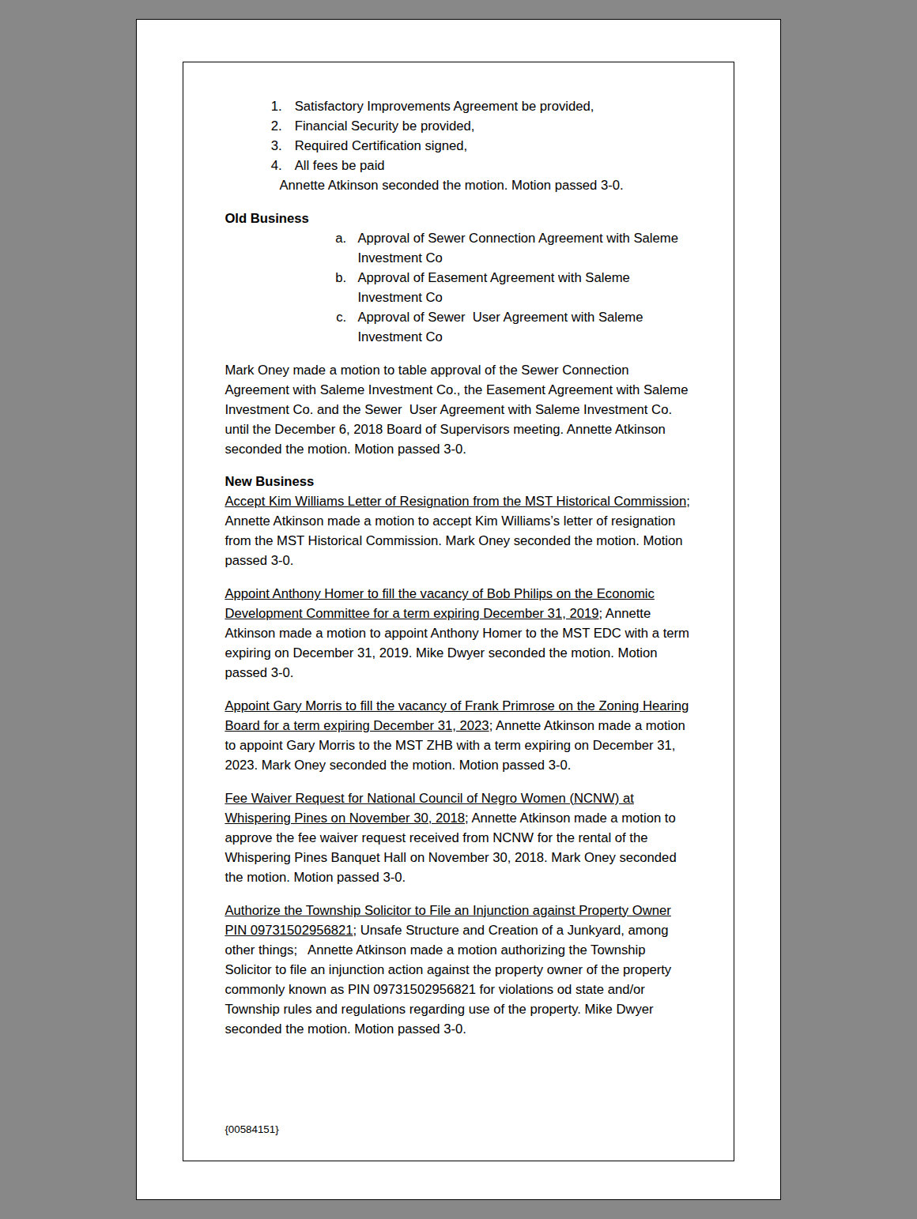Satisfactory Improvements Agreement be provided,
Financial Security be provided,
Required Certification signed,
All fees be paid
Annette Atkinson seconded the motion. Motion passed 3-0.
Old Business
Approval of Sewer Connection Agreement with Saleme Investment Co
Approval of Easement Agreement with Saleme Investment Co
Approval of Sewer User Agreement with Saleme Investment Co
Mark Oney made a motion to table approval of the Sewer Connection Agreement with Saleme Investment Co., the Easement Agreement with Saleme Investment Co. and the Sewer User Agreement with Saleme Investment Co. until the December 6, 2018 Board of Supervisors meeting. Annette Atkinson seconded the motion. Motion passed 3-0.
New Business
Accept Kim Williams Letter of Resignation from the MST Historical Commission; Annette Atkinson made a motion to accept Kim Williams’s letter of resignation from the MST Historical Commission. Mark Oney seconded the motion. Motion passed 3-0.
Appoint Anthony Homer to fill the vacancy of Bob Philips on the Economic Development Committee for a term expiring December 31, 2019; Annette Atkinson made a motion to appoint Anthony Homer to the MST EDC with a term expiring on December 31, 2019. Mike Dwyer seconded the motion. Motion passed 3-0.
Appoint Gary Morris to fill the vacancy of Frank Primrose on the Zoning Hearing Board for a term expiring December 31, 2023; Annette Atkinson made a motion to appoint Gary Morris to the MST ZHB with a term expiring on December 31, 2023. Mark Oney seconded the motion. Motion passed 3-0.
Fee Waiver Request for National Council of Negro Women (NCNW) at Whispering Pines on November 30, 2018; Annette Atkinson made a motion to approve the fee waiver request received from NCNW for the rental of the Whispering Pines Banquet Hall on November 30, 2018. Mark Oney seconded the motion. Motion passed 3-0.
Authorize the Township Solicitor to File an Injunction against Property Owner PIN 09731502956821; Unsafe Structure and Creation of a Junkyard, among other things; Annette Atkinson made a motion authorizing the Township Solicitor to file an injunction action against the property owner of the property commonly known as PIN 09731502956821 for violations od state and/or Township rules and regulations regarding use of the property. Mike Dwyer seconded the motion. Motion passed 3-0.
{00584151}